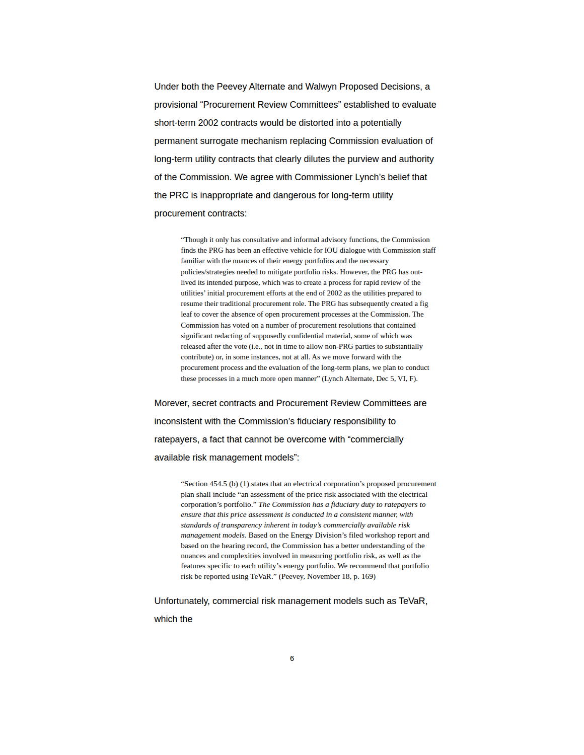Under both the Peevey Alternate and Walwyn Proposed Decisions, a provisional “Procurement Review Committees” established to evaluate short-term 2002 contracts would be distorted into a potentially permanent surrogate mechanism replacing Commission evaluation of long-term utility contracts that clearly dilutes the purview and authority of the Commission. We agree with Commissioner Lynch’s belief that the PRC is inappropriate and dangerous for long-term utility procurement contracts:
“Though it only has consultative and informal advisory functions, the Commission finds the PRG has been an effective vehicle for IOU dialogue with Commission staff familiar with the nuances of their energy portfolios and the necessary policies/strategies needed to mitigate portfolio risks. However, the PRG has out-lived its intended purpose, which was to create a process for rapid review of the utilities’ initial procurement efforts at the end of 2002 as the utilities prepared to resume their traditional procurement role. The PRG has subsequently created a fig leaf to cover the absence of open procurement processes at the Commission. The Commission has voted on a number of procurement resolutions that contained significant redacting of supposedly confidential material, some of which was released after the vote (i.e., not in time to allow non-PRG parties to substantially contribute) or, in some instances, not at all. As we move forward with the procurement process and the evaluation of the long-term plans, we plan to conduct these processes in a much more open manner” (Lynch Alternate, Dec 5, VI, F).
Morever, secret contracts and Procurement Review Committees are inconsistent with the Commission’s fiduciary responsibility to ratepayers, a fact that cannot be overcome with “commercially available risk management models”:
“Section 454.5 (b) (1) states that an electrical corporation’s proposed procurement plan shall include “an assessment of the price risk associated with the electrical corporation’s portfolio.” The Commission has a fiduciary duty to ratepayers to ensure that this price assessment is conducted in a consistent manner, with standards of transparency inherent in today’s commercially available risk management models. Based on the Energy Division’s filed workshop report and based on the hearing record, the Commission has a better understanding of the nuances and complexities involved in measuring portfolio risk, as well as the features specific to each utility’s energy portfolio. We recommend that portfolio risk be reported using TeVaR.” (Peevey, November 18, p. 169)
Unfortunately, commercial risk management models such as TeVaR, which the
6